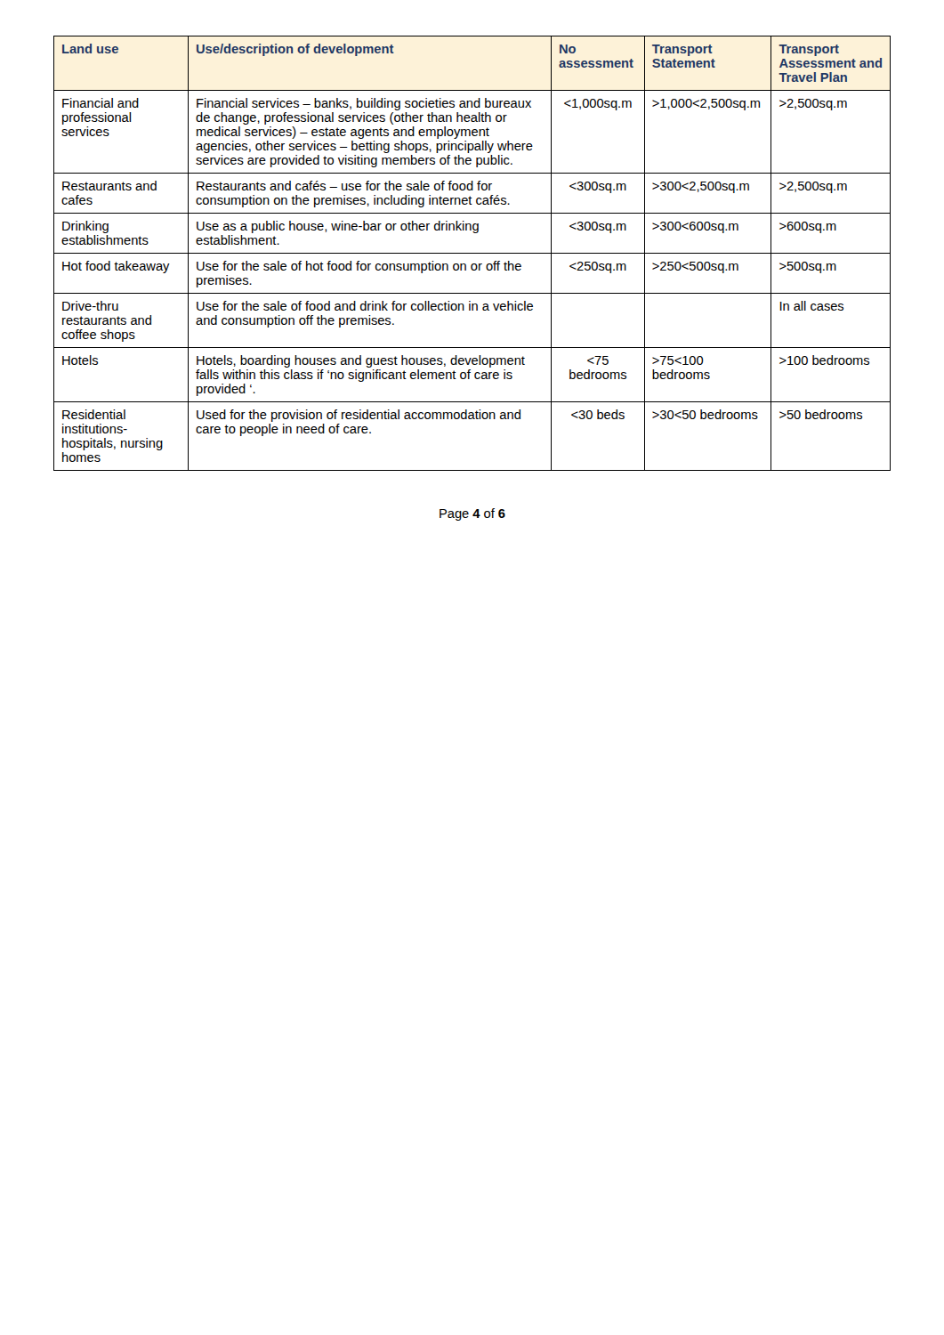| Land use | Use/description of development | No assessment | Transport Statement | Transport Assessment and Travel Plan |
| --- | --- | --- | --- | --- |
| Financial and professional services | Financial services – banks, building societies and bureaux de change, professional services (other than health or medical services) – estate agents and employment agencies, other services – betting shops, principally where services are provided to visiting members of the public. | <1,000sq.m | >1,000<2,500sq.m | >2,500sq.m |
| Restaurants and cafes | Restaurants and cafés – use for the sale of food for consumption on the premises, including internet cafés. | <300sq.m | >300<2,500sq.m | >2,500sq.m |
| Drinking establishments | Use as a public house, wine-bar or other drinking establishment. | <300sq.m | >300<600sq.m | >600sq.m |
| Hot food takeaway | Use for the sale of hot food for consumption on or off the premises. | <250sq.m | >250<500sq.m | >500sq.m |
| Drive-thru restaurants and coffee shops | Use for the sale of food and drink for collection in a vehicle and consumption off the premises. | | | In all cases |
| Hotels | Hotels, boarding houses and guest houses, development falls within this class if ‘no significant element of care is provided ‘. | <75 bedrooms | >75<100 bedrooms | >100 bedrooms |
| Residential institutions- hospitals, nursing homes | Used for the provision of residential accommodation and care to people in need of care. | <30 beds | >30<50 bedrooms | >50 bedrooms |
Page 4 of 6